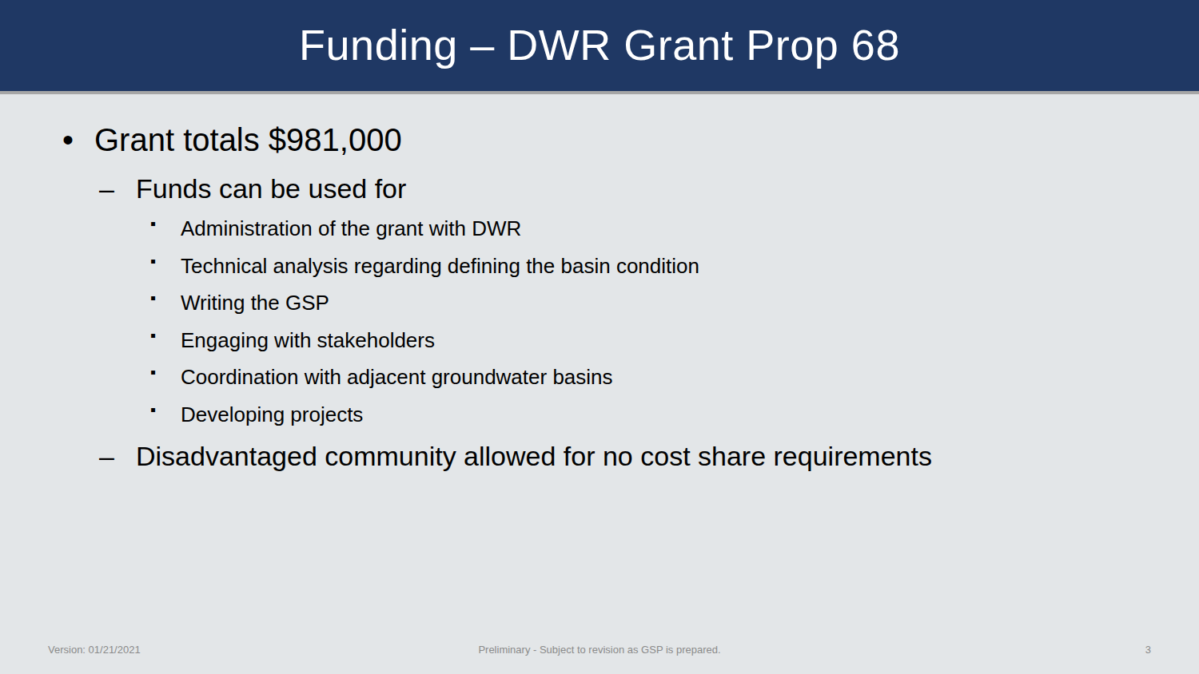Funding – DWR Grant Prop 68
Grant totals $981,000
Funds can be used for
Administration of the grant with DWR
Technical analysis regarding defining the basin condition
Writing the GSP
Engaging with stakeholders
Coordination with adjacent groundwater basins
Developing projects
Disadvantaged community allowed for no cost share requirements
Version: 01/21/2021 Preliminary - Subject to revision as GSP is prepared. 3